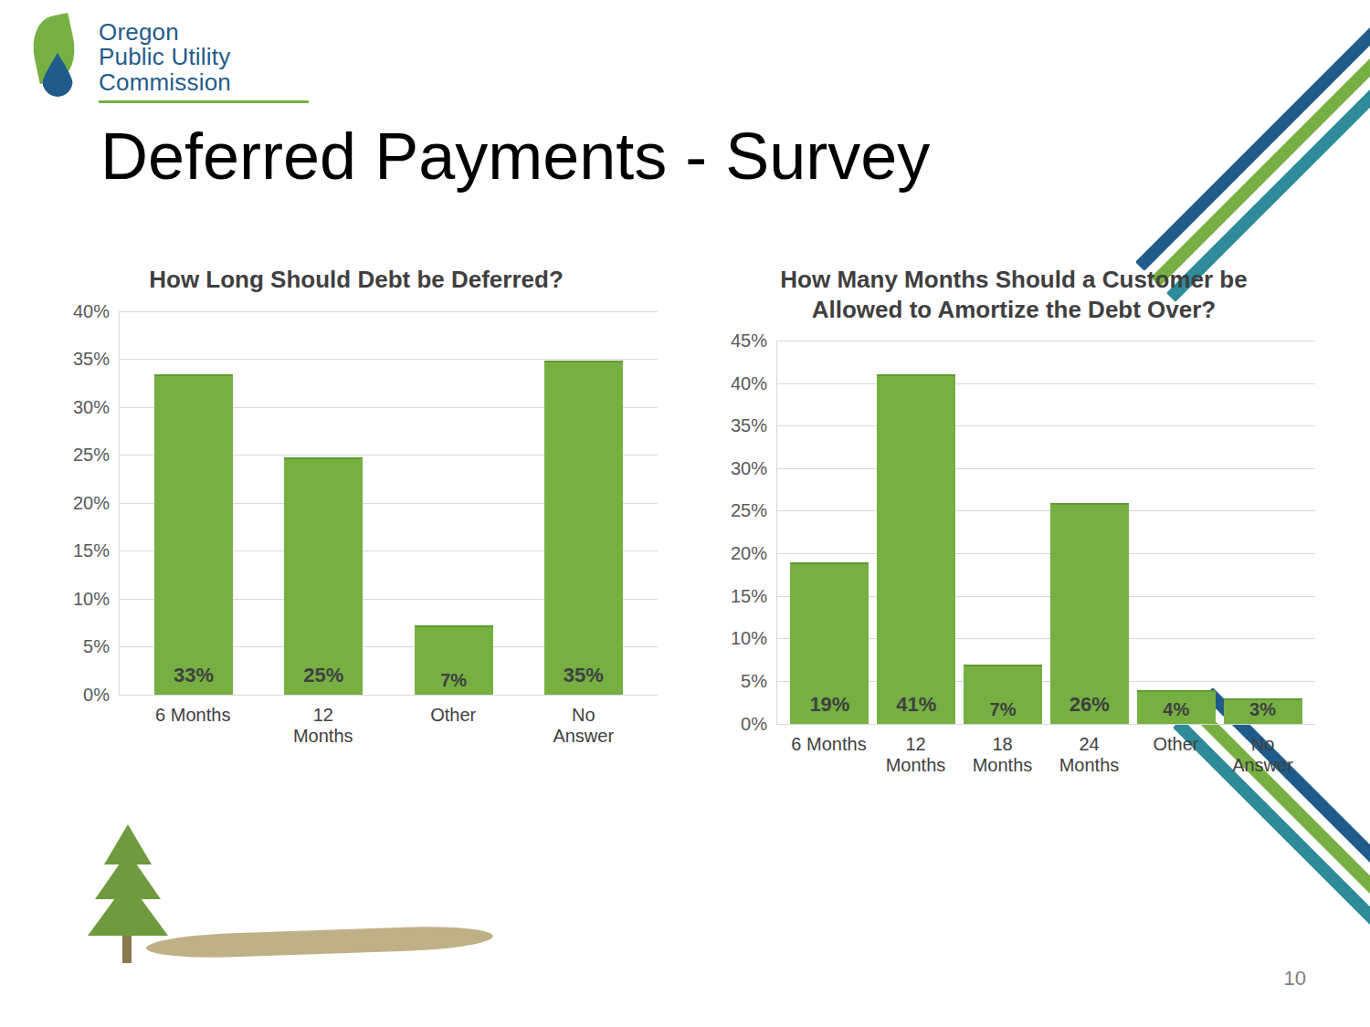Oregon
Public Utility
Commission
Deferred Payments - Survey
How Long Should Debt be Deferred?
40%
35%
30%
25%
20%
15%
10%
5%
0%
33%
25%
7%
35%
6 Months 12 Months Other No Answer
How Many Months Should a Customer be
Allowed to Amortize the Debt Over?
45%
40%
35%
30%
25%
20%
15%
10%
5%
0%
19%
41%
7%
26%
4%
3%
6 Months 12 Months 18 Months 24 Months Other No Answer
10